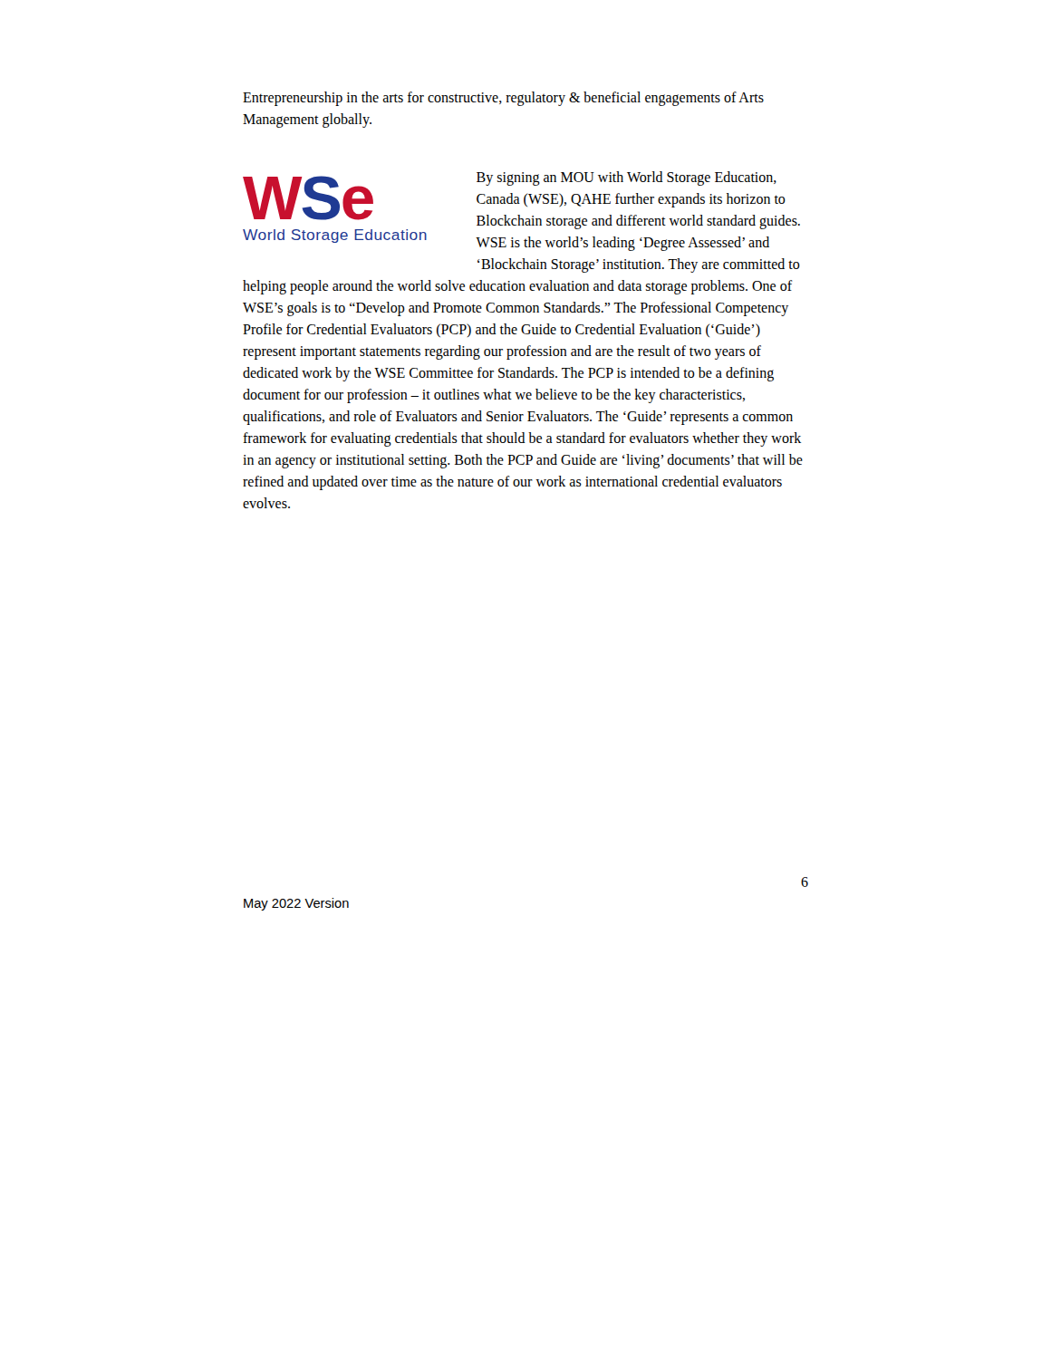Entrepreneurship in the arts for constructive, regulatory & beneficial engagements of Arts Management globally.
WSe
World Storage Education
By signing an MOU with World Storage Education, Canada (WSE), QAHE further expands its horizon to Blockchain storage and different world standard guides. WSE is the world’s leading ‘Degree Assessed’ and ‘Blockchain Storage’ institution. They are committed to helping people around the world solve education evaluation and data storage problems. One of WSE’s goals is to “Develop and Promote Common Standards.” The Professional Competency Profile for Credential Evaluators (PCP) and the Guide to Credential Evaluation (‘Guide’) represent important statements regarding our profession and are the result of two years of dedicated work by the WSE Committee for Standards. The PCP is intended to be a defining document for our profession – it outlines what we believe to be the key characteristics, qualifications, and role of Evaluators and Senior Evaluators. The ‘Guide’ represents a common framework for evaluating credentials that should be a standard for evaluators whether they work in an agency or institutional setting. Both the PCP and Guide are ‘living’ documents’ that will be refined and updated over time as the nature of our work as international credential evaluators evolves.
6
May 2022 Version